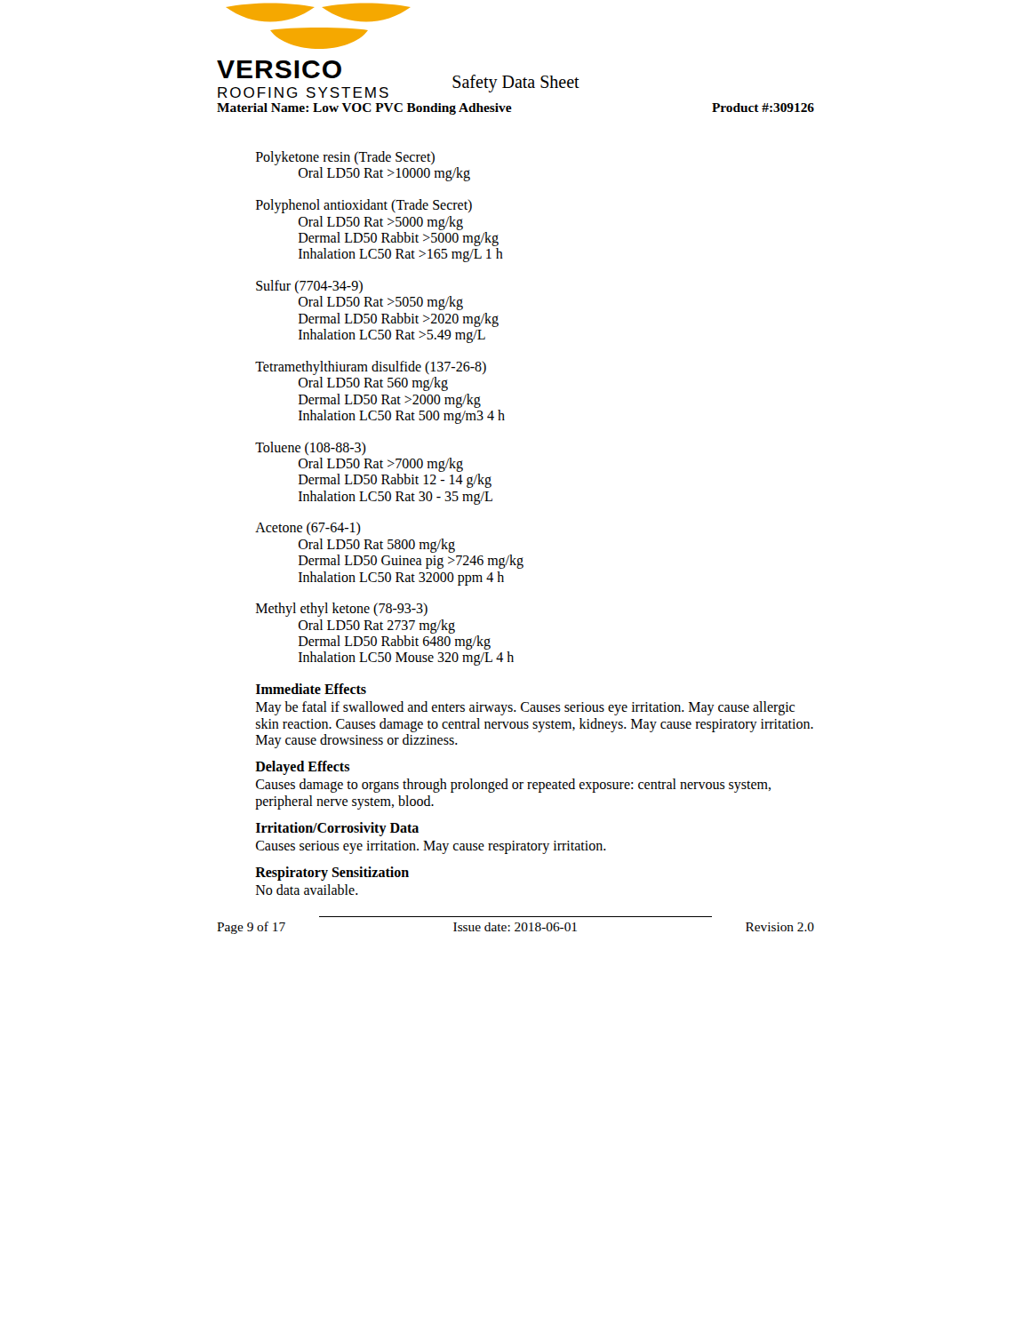VERSICO ROOFING SYSTEMS
Safety Data Sheet
Material Name: Low VOC PVC Bonding Adhesive Product #:309126
Polyketone resin (Trade Secret)
Oral LD50 Rat >10000 mg/kg
Polyphenol antioxidant (Trade Secret)
Oral LD50 Rat >5000 mg/kg
Dermal LD50 Rabbit >5000 mg/kg
Inhalation LC50 Rat >165 mg/L 1 h
Sulfur (7704-34-9)
Oral LD50 Rat >5050 mg/kg
Dermal LD50 Rabbit >2020 mg/kg
Inhalation LC50 Rat >5.49 mg/L
Tetramethylthiuram disulfide (137-26-8)
Oral LD50 Rat 560 mg/kg
Dermal LD50 Rat >2000 mg/kg
Inhalation LC50 Rat 500 mg/m3 4 h
Toluene (108-88-3)
Oral LD50 Rat >7000 mg/kg
Dermal LD50 Rabbit 12 - 14 g/kg
Inhalation LC50 Rat 30 - 35 mg/L
Acetone (67-64-1)
Oral LD50 Rat 5800 mg/kg
Dermal LD50 Guinea pig >7246 mg/kg
Inhalation LC50 Rat 32000 ppm 4 h
Methyl ethyl ketone (78-93-3)
Oral LD50 Rat 2737 mg/kg
Dermal LD50 Rabbit 6480 mg/kg
Inhalation LC50 Mouse 320 mg/L 4 h
Immediate Effects
May be fatal if swallowed and enters airways. Causes serious eye irritation. May cause allergic skin reaction. Causes damage to central nervous system, kidneys. May cause respiratory irritation. May cause drowsiness or dizziness.
Delayed Effects
Causes damage to organs through prolonged or repeated exposure: central nervous system, peripheral nerve system, blood.
Irritation/Corrosivity Data
Causes serious eye irritation. May cause respiratory irritation.
Respiratory Sensitization
No data available.
Page 9 of 17 Issue date: 2018-06-01 Revision 2.0